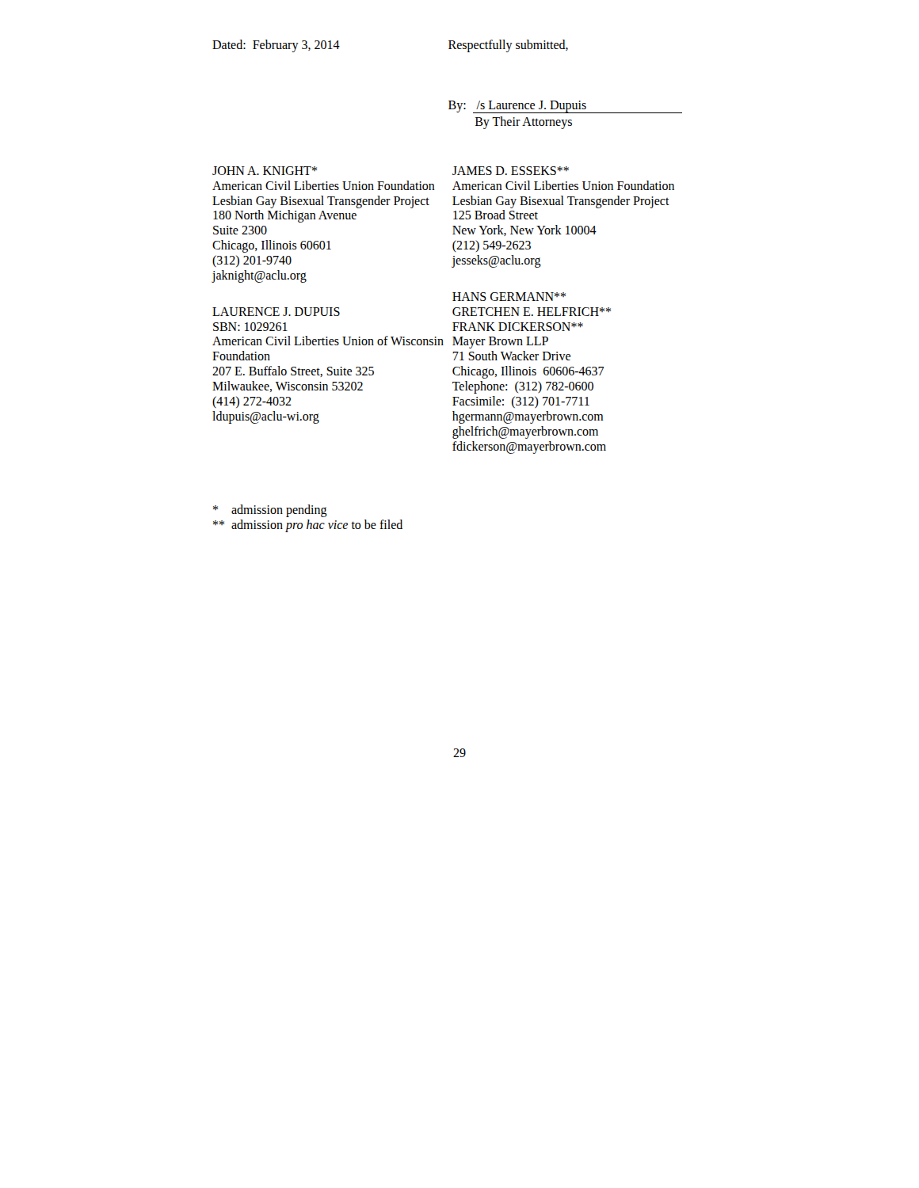Dated: February 3, 2014
Respectfully submitted,
By: /s Laurence J. Dupuis
By Their Attorneys
JOHN A. KNIGHT*
American Civil Liberties Union Foundation
Lesbian Gay Bisexual Transgender Project
180 North Michigan Avenue
Suite 2300
Chicago, Illinois 60601
(312) 201-9740
jaknight@aclu.org
LAURENCE J. DUPUIS
SBN: 1029261
American Civil Liberties Union of Wisconsin
Foundation
207 E. Buffalo Street, Suite 325
Milwaukee, Wisconsin 53202
(414) 272-4032
ldupuis@aclu-wi.org
JAMES D. ESSEKS**
American Civil Liberties Union Foundation
Lesbian Gay Bisexual Transgender Project
125 Broad Street
New York, New York 10004
(212) 549-2623
jesseks@aclu.org
HANS GERMANN**
GRETCHEN E. HELFRICH**
FRANK DICKERSON**
Mayer Brown LLP
71 South Wacker Drive
Chicago, Illinois 60606-4637
Telephone: (312) 782-0600
Facsimile: (312) 701-7711
hgermann@mayerbrown.com
ghelfrich@mayerbrown.com
fdickerson@mayerbrown.com
* admission pending
** admission pro hac vice to be filed
29